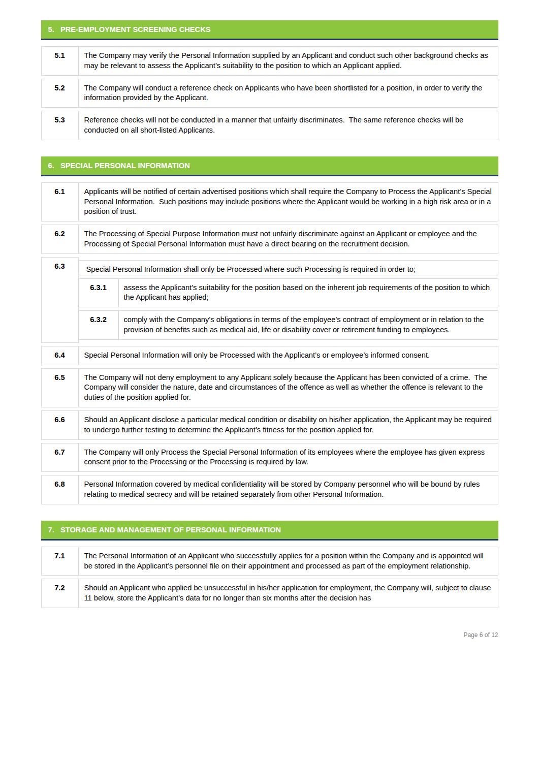5. PRE-EMPLOYMENT SCREENING CHECKS
| 5.1 | The Company may verify the Personal Information supplied by an Applicant and conduct such other background checks as may be relevant to assess the Applicant’s suitability to the position to which an Applicant applied. |
| 5.2 | The Company will conduct a reference check on Applicants who have been shortlisted for a position, in order to verify the information provided by the Applicant. |
| 5.3 | Reference checks will not be conducted in a manner that unfairly discriminates. The same reference checks will be conducted on all short-listed Applicants. |
6. SPECIAL PERSONAL INFORMATION
| 6.1 | Applicants will be notified of certain advertised positions which shall require the Company to Process the Applicant’s Special Personal Information. Such positions may include positions where the Applicant would be working in a high risk area or in a position of trust. |
| 6.2 | The Processing of Special Purpose Information must not unfairly discriminate against an Applicant or employee and the Processing of Special Personal Information must have a direct bearing on the recruitment decision. |
| 6.3 | / Special Personal Information shall only be Processed where such Processing is required in order to; / / 6.3.1 / assess the Applicant’s suitability for the position based on the inherent job requirements of the position to which the Applicant has applied; / / 6.3.2 / comply with the Company’s obligations in terms of the employee’s contract of employment or in relation to the provision of benefits such as medical aid, life or disability cover or retirement funding to employees. / |
| 6.4 | Special Personal Information will only be Processed with the Applicant’s or employee’s informed consent. |
| 6.5 | The Company will not deny employment to any Applicant solely because the Applicant has been convicted of a crime. The Company will consider the nature, date and circumstances of the offence as well as whether the offence is relevant to the duties of the position applied for. |
| 6.6 | Should an Applicant disclose a particular medical condition or disability on his/her application, the Applicant may be required to undergo further testing to determine the Applicant’s fitness for the position applied for. |
| 6.7 | The Company will only Process the Special Personal Information of its employees where the employee has given express consent prior to the Processing or the Processing is required by law. |
| 6.8 | Personal Information covered by medical confidentiality will be stored by Company personnel who will be bound by rules relating to medical secrecy and will be retained separately from other Personal Information. |
7. STORAGE AND MANAGEMENT OF PERSONAL INFORMATION
| 7.1 | The Personal Information of an Applicant who successfully applies for a position within the Company and is appointed will be stored in the Applicant’s personnel file on their appointment and processed as part of the employment relationship. |
| 7.2 | Should an Applicant who applied be unsuccessful in his/her application for employment, the Company will, subject to clause 11 below, store the Applicant’s data for no longer than six months after the decision has |
Page 6 of 12